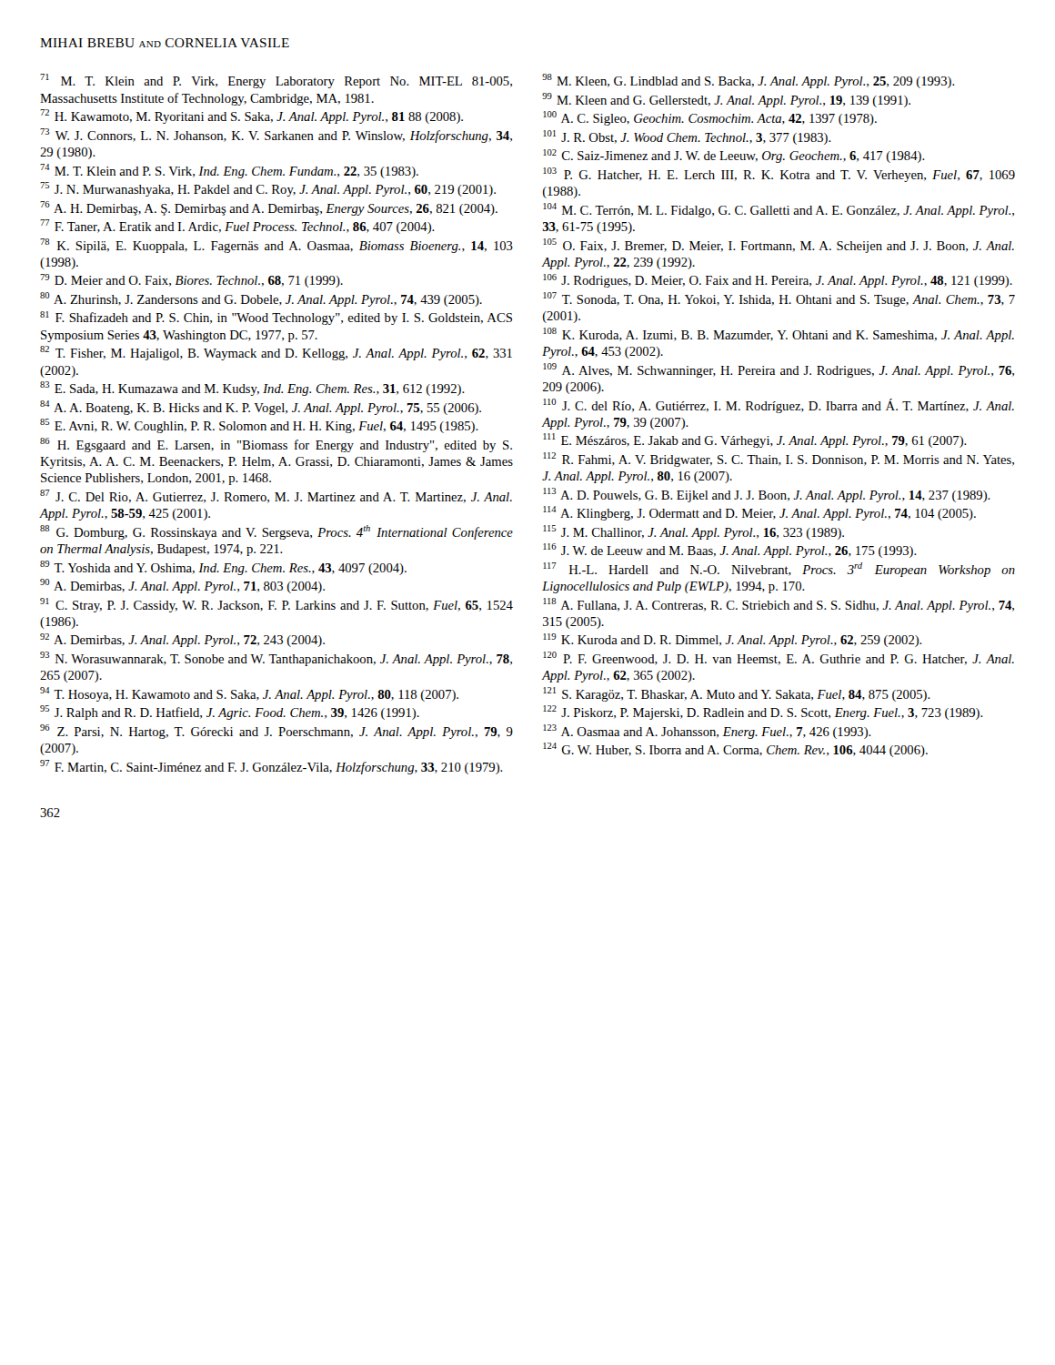MIHAI BREBU and CORNELIA VASILE
71 M. T. Klein and P. Virk, Energy Laboratory Report No. MIT-EL 81-005, Massachusetts Institute of Technology, Cambridge, MA, 1981.
72 H. Kawamoto, M. Ryoritani and S. Saka, J. Anal. Appl. Pyrol., 81 88 (2008).
73 W. J. Connors, L. N. Johanson, K. V. Sarkanen and P. Winslow, Holzforschung, 34, 29 (1980).
74 M. T. Klein and P. S. Virk, Ind. Eng. Chem. Fundam., 22, 35 (1983).
75 J. N. Murwanashyaka, H. Pakdel and C. Roy, J. Anal. Appl. Pyrol., 60, 219 (2001).
76 A. H. Demirbaş, A. Ş. Demirbaş and A. Demirbaş, Energy Sources, 26, 821 (2004).
77 F. Taner, A. Eratik and I. Ardic, Fuel Process. Technol., 86, 407 (2004).
78 K. Sipilä, E. Kuoppala, L. Fagernäs and A. Oasmaa, Biomass Bioenerg., 14, 103 (1998).
79 D. Meier and O. Faix, Biores. Technol., 68, 71 (1999).
80 A. Zhurinsh, J. Zandersons and G. Dobele, J. Anal. Appl. Pyrol., 74, 439 (2005).
81 F. Shafizadeh and P. S. Chin, in "Wood Technology", edited by I. S. Goldstein, ACS Symposium Series 43, Washington DC, 1977, p. 57.
82 T. Fisher, M. Hajaligol, B. Waymack and D. Kellogg, J. Anal. Appl. Pyrol., 62, 331 (2002).
83 E. Sada, H. Kumazawa and M. Kudsy, Ind. Eng. Chem. Res., 31, 612 (1992).
84 A. A. Boateng, K. B. Hicks and K. P. Vogel, J. Anal. Appl. Pyrol., 75, 55 (2006).
85 E. Avni, R. W. Coughlin, P. R. Solomon and H. H. King, Fuel, 64, 1495 (1985).
86 H. Egsgaard and E. Larsen, in "Biomass for Energy and Industry", edited by S. Kyritsis, A. A. C. M. Beenackers, P. Helm, A. Grassi, D. Chiaramonti, James & James Science Publishers, London, 2001, p. 1468.
87 J. C. Del Rio, A. Gutierrez, J. Romero, M. J. Martinez and A. T. Martinez, J. Anal. Appl. Pyrol., 58-59, 425 (2001).
88 G. Domburg, G. Rossinskaya and V. Sergseva, Procs. 4th International Conference on Thermal Analysis, Budapest, 1974, p. 221.
89 T. Yoshida and Y. Oshima, Ind. Eng. Chem. Res., 43, 4097 (2004).
90 A. Demirbas, J. Anal. Appl. Pyrol., 71, 803 (2004).
91 C. Stray, P. J. Cassidy, W. R. Jackson, F. P. Larkins and J. F. Sutton, Fuel, 65, 1524 (1986).
92 A. Demirbas, J. Anal. Appl. Pyrol., 72, 243 (2004).
93 N. Worasuwannarak, T. Sonobe and W. Tanthapanichakoon, J. Anal. Appl. Pyrol., 78, 265 (2007).
94 T. Hosoya, H. Kawamoto and S. Saka, J. Anal. Appl. Pyrol., 80, 118 (2007).
95 J. Ralph and R. D. Hatfield, J. Agric. Food. Chem., 39, 1426 (1991).
96 Z. Parsi, N. Hartog, T. Górecki and J. Poerschmann, J. Anal. Appl. Pyrol., 79, 9 (2007).
97 F. Martin, C. Saint-Jiménez and F. J. González-Vila, Holzforschung, 33, 210 (1979).
98 M. Kleen, G. Lindblad and S. Backa, J. Anal. Appl. Pyrol., 25, 209 (1993).
99 M. Kleen and G. Gellerstedt, J. Anal. Appl. Pyrol., 19, 139 (1991).
100 A. C. Sigleo, Geochim. Cosmochim. Acta, 42, 1397 (1978).
101 J. R. Obst, J. Wood Chem. Technol., 3, 377 (1983).
102 C. Saiz-Jimenez and J. W. de Leeuw, Org. Geochem., 6, 417 (1984).
103 P. G. Hatcher, H. E. Lerch III, R. K. Kotra and T. V. Verheyen, Fuel, 67, 1069 (1988).
104 M. C. Terrón, M. L. Fidalgo, G. C. Galletti and A. E. González, J. Anal. Appl. Pyrol., 33, 61-75 (1995).
105 O. Faix, J. Bremer, D. Meier, I. Fortmann, M. A. Scheijen and J. J. Boon, J. Anal. Appl. Pyrol., 22, 239 (1992).
106 J. Rodrigues, D. Meier, O. Faix and H. Pereira, J. Anal. Appl. Pyrol., 48, 121 (1999).
107 T. Sonoda, T. Ona, H. Yokoi, Y. Ishida, H. Ohtani and S. Tsuge, Anal. Chem., 73, 7 (2001).
108 K. Kuroda, A. Izumi, B. B. Mazumder, Y. Ohtani and K. Sameshima, J. Anal. Appl. Pyrol., 64, 453 (2002).
109 A. Alves, M. Schwanninger, H. Pereira and J. Rodrigues, J. Anal. Appl. Pyrol., 76, 209 (2006).
110 J. C. del Río, A. Gutiérrez, I. M. Rodríguez, D. Ibarra and Á. T. Martínez, J. Anal. Appl. Pyrol., 79, 39 (2007).
111 E. Mészáros, E. Jakab and G. Várhegyi, J. Anal. Appl. Pyrol., 79, 61 (2007).
112 R. Fahmi, A. V. Bridgwater, S. C. Thain, I. S. Donnison, P. M. Morris and N. Yates, J. Anal. Appl. Pyrol., 80, 16 (2007).
113 A. D. Pouwels, G. B. Eijkel and J. J. Boon, J. Anal. Appl. Pyrol., 14, 237 (1989).
114 A. Klingberg, J. Odermatt and D. Meier, J. Anal. Appl. Pyrol., 74, 104 (2005).
115 J. M. Challinor, J. Anal. Appl. Pyrol., 16, 323 (1989).
116 J. W. de Leeuw and M. Baas, J. Anal. Appl. Pyrol., 26, 175 (1993).
117 H.-L. Hardell and N.-O. Nilvebrant, Procs. 3rd European Workshop on Lignocellulosics and Pulp (EWLP), 1994, p. 170.
118 A. Fullana, J. A. Contreras, R. C. Striebich and S. S. Sidhu, J. Anal. Appl. Pyrol., 74, 315 (2005).
119 K. Kuroda and D. R. Dimmel, J. Anal. Appl. Pyrol., 62, 259 (2002).
120 P. F. Greenwood, J. D. H. van Heemst, E. A. Guthrie and P. G. Hatcher, J. Anal. Appl. Pyrol., 62, 365 (2002).
121 S. Karagöz, T. Bhaskar, A. Muto and Y. Sakata, Fuel, 84, 875 (2005).
122 J. Piskorz, P. Majerski, D. Radlein and D. S. Scott, Energ. Fuel., 3, 723 (1989).
123 A. Oasmaa and A. Johansson, Energ. Fuel., 7, 426 (1993).
124 G. W. Huber, S. Iborra and A. Corma, Chem. Rev., 106, 4044 (2006).
362